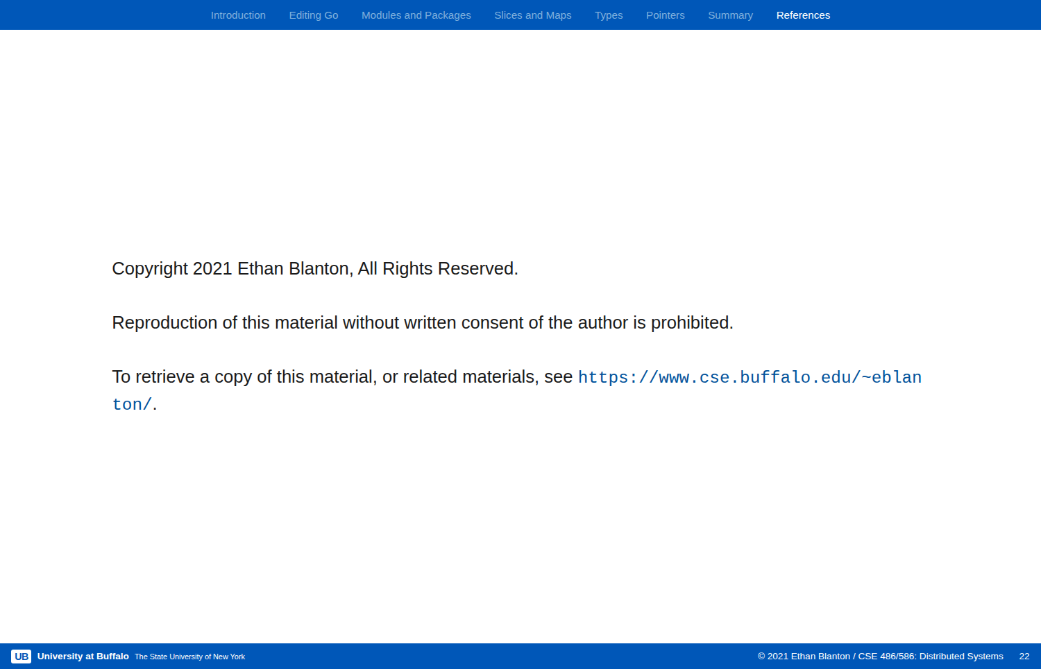Introduction Editing Go Modules and Packages Slices and Maps Types Pointers Summary References
Copyright 2021 Ethan Blanton, All Rights Reserved.
Reproduction of this material without written consent of the author is prohibited.
To retrieve a copy of this material, or related materials, see https://www.cse.buffalo.edu/~eblanton/.
UB University at Buffalo The State University of New York
© 2021 Ethan Blanton / CSE 486/586: Distributed Systems 22